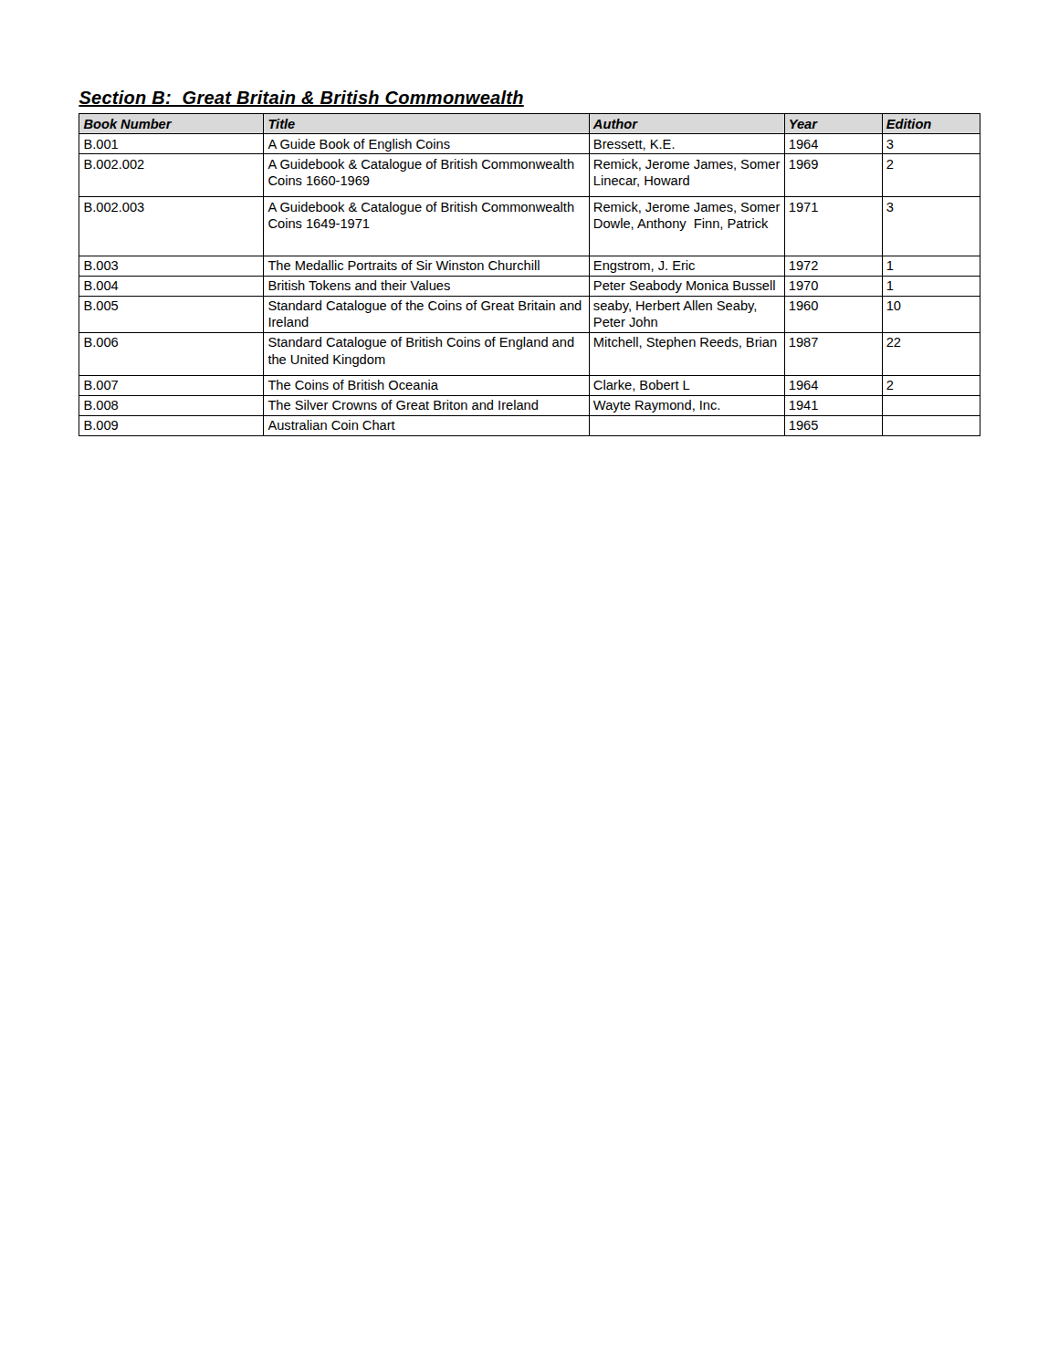Section B: Great Britain & British Commonwealth
| Book Number | Title | Author | Year | Edition |
| --- | --- | --- | --- | --- |
| B.001 | A Guide Book of English Coins | Bressett, K.E. | 1964 | 3 |
| B.002.002 | A Guidebook & Catalogue of British Commonwealth Coins 1660-1969 | Remick, Jerome James, Somer Linecar, Howard | 1969 | 2 |
| B.002.003 | A Guidebook & Catalogue of British Commonwealth Coins 1649-1971 | Remick, Jerome James, Somer Dowle, Anthony Finn, Patrick | 1971 | 3 |
| B.003 | The Medallic Portraits of Sir Winston Churchill | Engstrom, J. Eric | 1972 | 1 |
| B.004 | British Tokens and their Values | Peter Seabody Monica Bussell | 1970 | 1 |
| B.005 | Standard Catalogue of the Coins of Great Britain and Ireland | seaby, Herbert Allen Seaby, Peter John | 1960 | 10 |
| B.006 | Standard Catalogue of British Coins of England and the United Kingdom | Mitchell, Stephen Reeds, Brian | 1987 | 22 |
| B.007 | The Coins of British Oceania | Clarke, Bobert L | 1964 | 2 |
| B.008 | The Silver Crowns of Great Briton and Ireland | Wayte Raymond, Inc. | 1941 | |
| B.009 | Australian Coin Chart | | 1965 | |